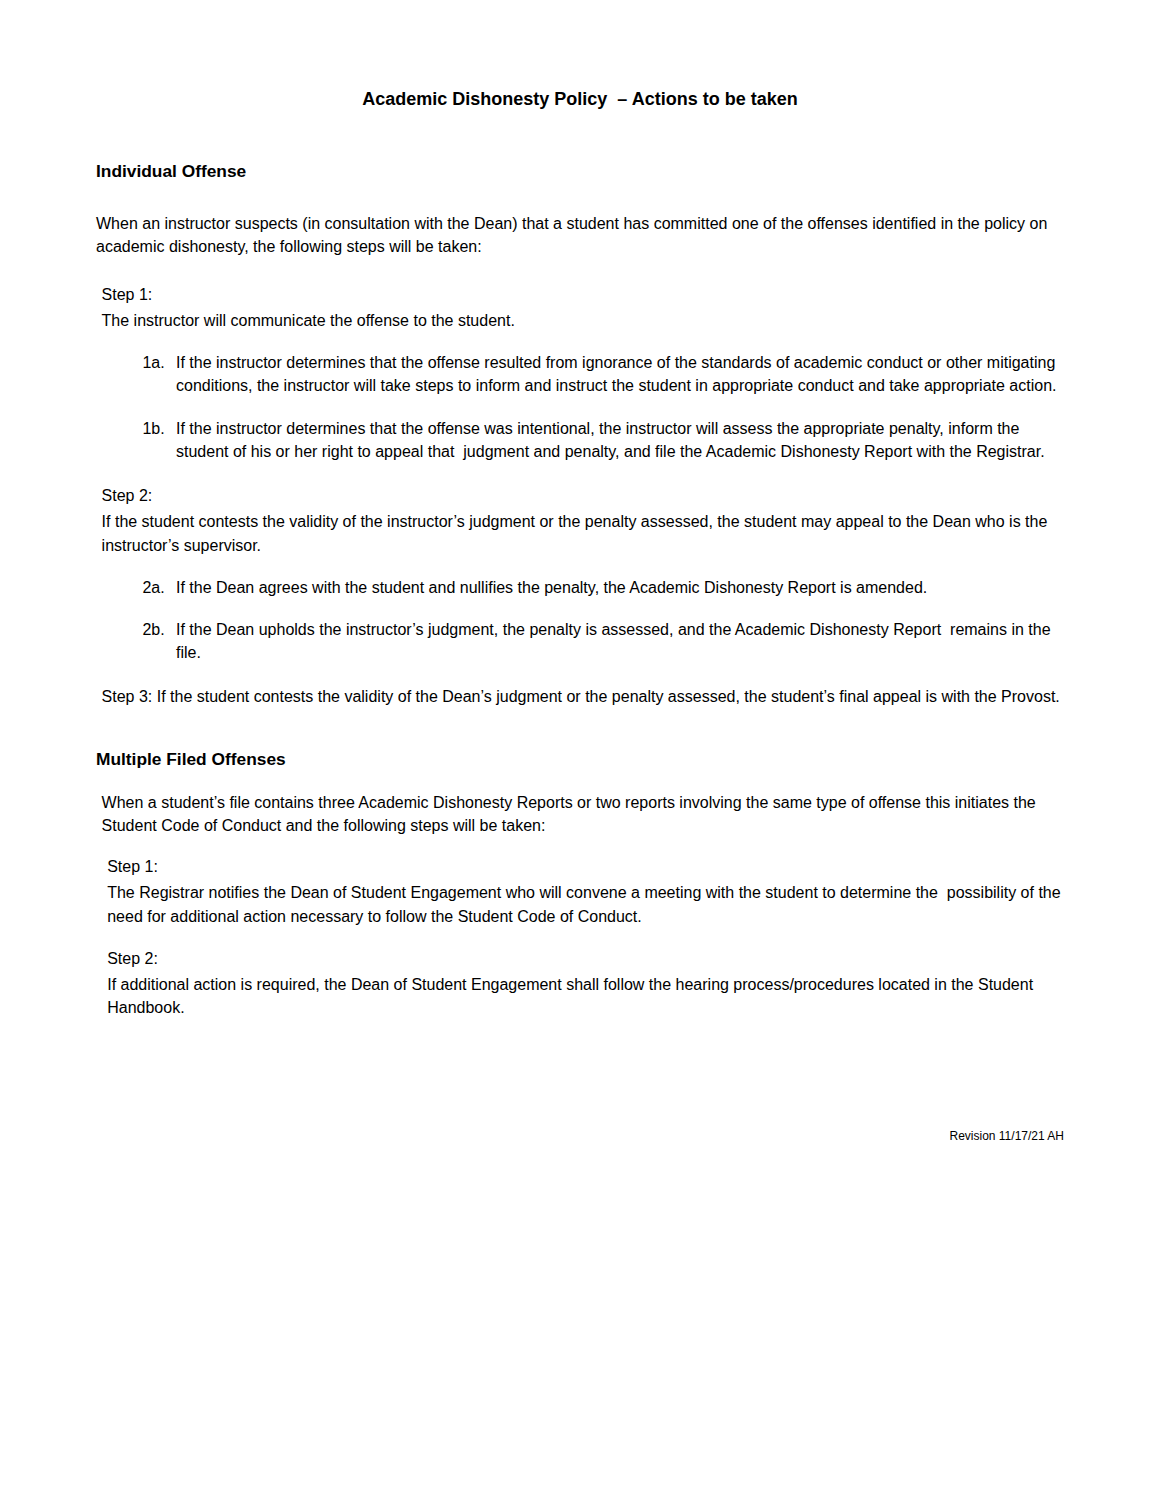Academic Dishonesty Policy – Actions to be taken
Individual Offense
When an instructor suspects (in consultation with the Dean) that a student has committed one of the offenses identified in the policy on academic dishonesty, the following steps will be taken:
Step 1:
The instructor will communicate the offense to the student.
1a. If the instructor determines that the offense resulted from ignorance of the standards of academic conduct or other mitigating conditions, the instructor will take steps to inform and instruct the student in appropriate conduct and take appropriate action.
1b. If the instructor determines that the offense was intentional, the instructor will assess the appropriate penalty, inform the student of his or her right to appeal that judgment and penalty, and file the Academic Dishonesty Report with the Registrar.
Step 2:
If the student contests the validity of the instructor’s judgment or the penalty assessed, the student may appeal to the Dean who is the instructor’s supervisor.
2a. If the Dean agrees with the student and nullifies the penalty, the Academic Dishonesty Report is amended.
2b. If the Dean upholds the instructor’s judgment, the penalty is assessed, and the Academic Dishonesty Report remains in the file.
Step 3: If the student contests the validity of the Dean’s judgment or the penalty assessed, the student’s final appeal is with the Provost.
Multiple Filed Offenses
When a student’s file contains three Academic Dishonesty Reports or two reports involving the same type of offense this initiates the Student Code of Conduct and the following steps will be taken:
Step 1:
The Registrar notifies the Dean of Student Engagement who will convene a meeting with the student to determine the possibility of the need for additional action necessary to follow the Student Code of Conduct.
Step 2:
If additional action is required, the Dean of Student Engagement shall follow the hearing process/procedures located in the Student Handbook.
Revision 11/17/21 AH